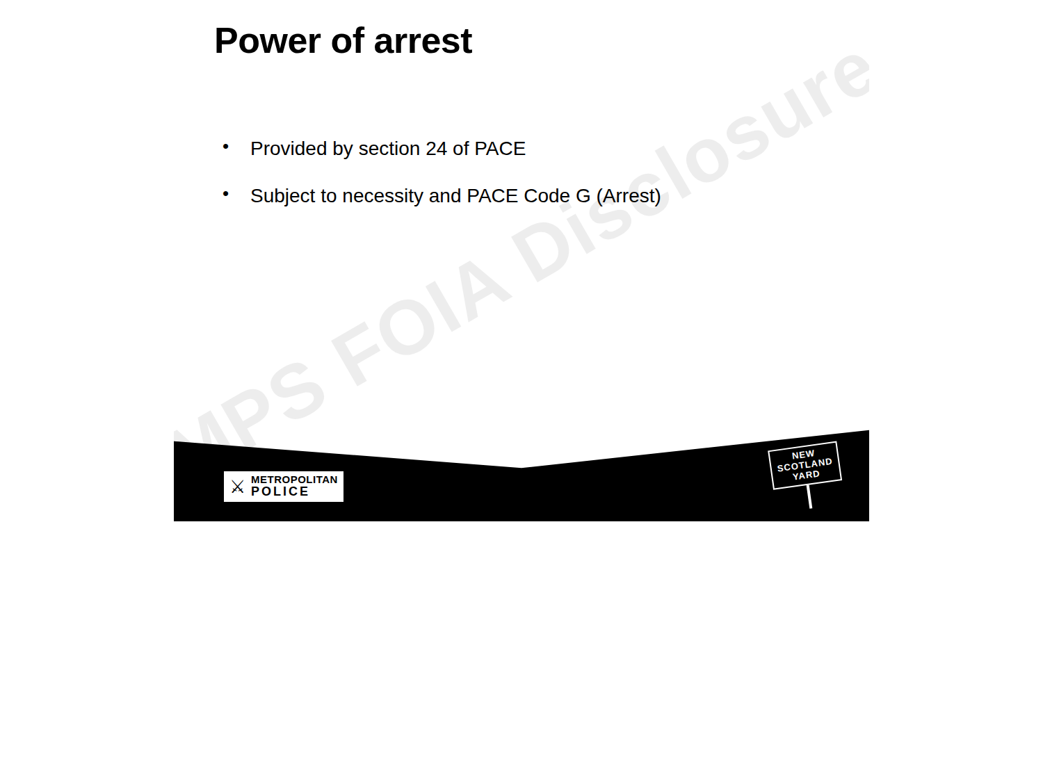MPS FOIA Disclosure
Power of arrest
Provided by section 24 of PACE
Subject to necessity and PACE Code G (Arrest)
⚔
METROPOLITAN
POLICE
NEW
SCOTLAND
YARD